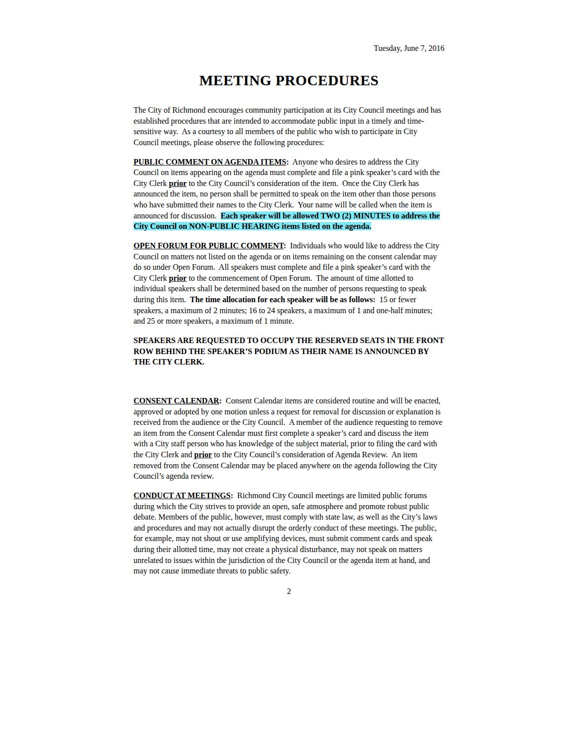Tuesday, June 7, 2016
MEETING PROCEDURES
The City of Richmond encourages community participation at its City Council meetings and has established procedures that are intended to accommodate public input in a timely and time-sensitive way. As a courtesy to all members of the public who wish to participate in City Council meetings, please observe the following procedures:
PUBLIC COMMENT ON AGENDA ITEMS: Anyone who desires to address the City Council on items appearing on the agenda must complete and file a pink speaker’s card with the City Clerk prior to the City Council’s consideration of the item. Once the City Clerk has announced the item, no person shall be permitted to speak on the item other than those persons who have submitted their names to the City Clerk. Your name will be called when the item is announced for discussion. Each speaker will be allowed TWO (2) MINUTES to address the City Council on NON-PUBLIC HEARING items listed on the agenda.
OPEN FORUM FOR PUBLIC COMMENT: Individuals who would like to address the City Council on matters not listed on the agenda or on items remaining on the consent calendar may do so under Open Forum. All speakers must complete and file a pink speaker’s card with the City Clerk prior to the commencement of Open Forum. The amount of time allotted to individual speakers shall be determined based on the number of persons requesting to speak during this item. The time allocation for each speaker will be as follows: 15 or fewer speakers, a maximum of 2 minutes; 16 to 24 speakers, a maximum of 1 and one-half minutes; and 25 or more speakers, a maximum of 1 minute.
SPEAKERS ARE REQUESTED TO OCCUPY THE RESERVED SEATS IN THE FRONT ROW BEHIND THE SPEAKER’S PODIUM AS THEIR NAME IS ANNOUNCED BY THE CITY CLERK.
CONSENT CALENDAR: Consent Calendar items are considered routine and will be enacted, approved or adopted by one motion unless a request for removal for discussion or explanation is received from the audience or the City Council. A member of the audience requesting to remove an item from the Consent Calendar must first complete a speaker’s card and discuss the item with a City staff person who has knowledge of the subject material, prior to filing the card with the City Clerk and prior to the City Council’s consideration of Agenda Review. An item removed from the Consent Calendar may be placed anywhere on the agenda following the City Council’s agenda review.
CONDUCT AT MEETINGS: Richmond City Council meetings are limited public forums during which the City strives to provide an open, safe atmosphere and promote robust public debate. Members of the public, however, must comply with state law, as well as the City’s laws and procedures and may not actually disrupt the orderly conduct of these meetings. The public, for example, may not shout or use amplifying devices, must submit comment cards and speak during their allotted time, may not create a physical disturbance, may not speak on matters unrelated to issues within the jurisdiction of the City Council or the agenda item at hand, and may not cause immediate threats to public safety.
2